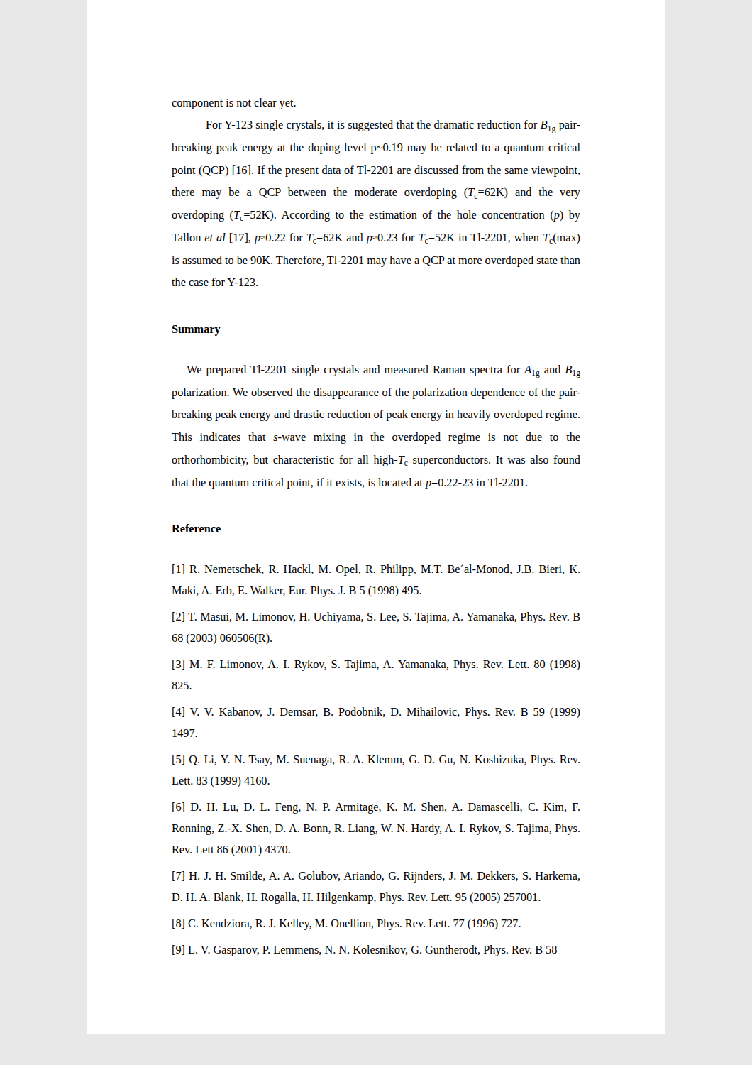component is not clear yet.
For Y-123 single crystals, it is suggested that the dramatic reduction for B1g pair-breaking peak energy at the doping level p~0.19 may be related to a quantum critical point (QCP) [16]. If the present data of Tl-2201 are discussed from the same viewpoint, there may be a QCP between the moderate overdoping (Tc=62K) and the very overdoping (Tc=52K). According to the estimation of the hole concentration (p) by Tallon et al [17], p≈0.22 for Tc=62K and p≈0.23 for Tc=52K in Tl-2201, when Tc(max) is assumed to be 90K. Therefore, Tl-2201 may have a QCP at more overdoped state than the case for Y-123.
Summary
We prepared Tl-2201 single crystals and measured Raman spectra for A1g and B1g polarization. We observed the disappearance of the polarization dependence of the pair-breaking peak energy and drastic reduction of peak energy in heavily overdoped regime. This indicates that s-wave mixing in the overdoped regime is not due to the orthorhombicity, but characteristic for all high-Tc superconductors. It was also found that the quantum critical point, if it exists, is located at p=0.22-23 in Tl-2201.
Reference
[1] R. Nemetschek, R. Hackl, M. Opel, R. Philipp, M.T. Be´al-Monod, J.B. Bieri, K. Maki, A. Erb, E. Walker, Eur. Phys. J. B 5 (1998) 495.
[2] T. Masui, M. Limonov, H. Uchiyama, S. Lee, S. Tajima, A. Yamanaka, Phys. Rev. B 68 (2003) 060506(R).
[3] M. F. Limonov, A. I. Rykov, S. Tajima, A. Yamanaka, Phys. Rev. Lett. 80 (1998) 825.
[4] V. V. Kabanov, J. Demsar, B. Podobnik, D. Mihailovic, Phys. Rev. B 59 (1999) 1497.
[5] Q. Li, Y. N. Tsay, M. Suenaga, R. A. Klemm, G. D. Gu, N. Koshizuka, Phys. Rev. Lett. 83 (1999) 4160.
[6] D. H. Lu, D. L. Feng, N. P. Armitage, K. M. Shen, A. Damascelli, C. Kim, F. Ronning, Z.-X. Shen, D. A. Bonn, R. Liang, W. N. Hardy, A. I. Rykov, S. Tajima, Phys. Rev. Lett 86 (2001) 4370.
[7] H. J. H. Smilde, A. A. Golubov, Ariando, G. Rijnders, J. M. Dekkers, S. Harkema, D. H. A. Blank, H. Rogalla, H. Hilgenkamp, Phys. Rev. Lett. 95 (2005) 257001.
[8] C. Kendziora, R. J. Kelley, M. Onellion, Phys. Rev. Lett. 77 (1996) 727.
[9] L. V. Gasparov, P. Lemmens, N. N. Kolesnikov, G. Guntherodt, Phys. Rev. B 58